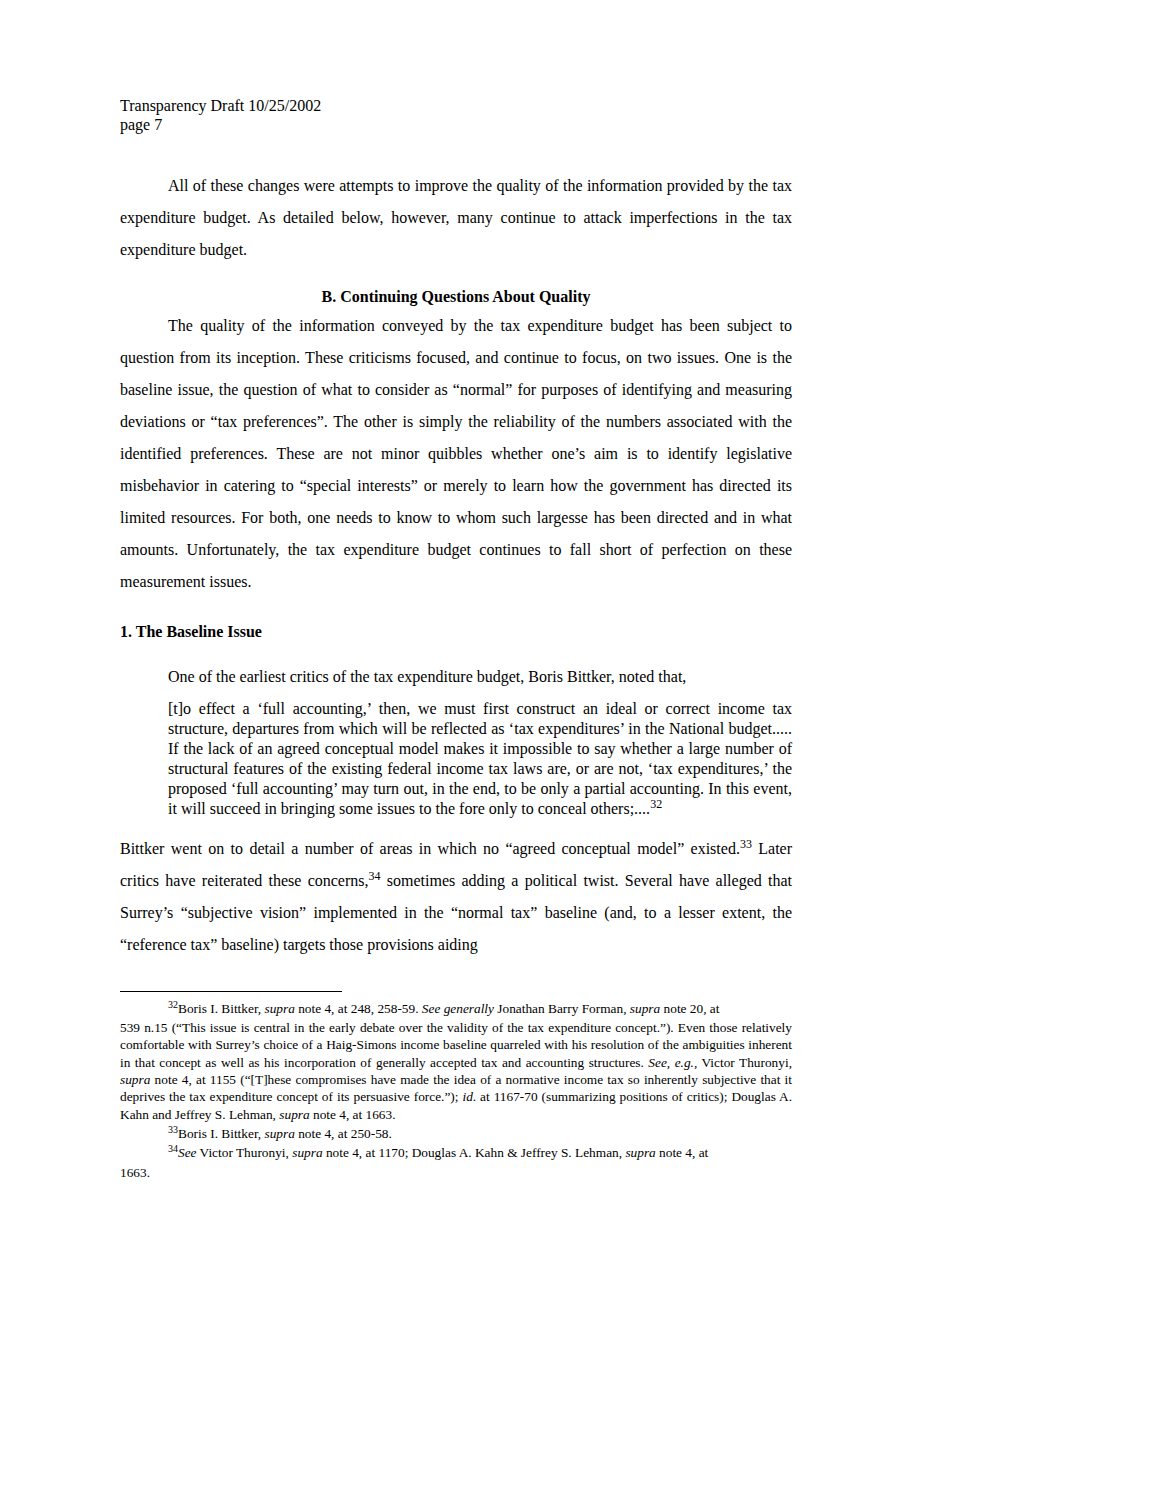Transparency Draft 10/25/2002
page 7
All of these changes were attempts to improve the quality of the information provided by the tax expenditure budget. As detailed below, however, many continue to attack imperfections in the tax expenditure budget.
B. Continuing Questions About Quality
The quality of the information conveyed by the tax expenditure budget has been subject to question from its inception. These criticisms focused, and continue to focus, on two issues. One is the baseline issue, the question of what to consider as “normal” for purposes of identifying and measuring deviations or “tax preferences”. The other is simply the reliability of the numbers associated with the identified preferences. These are not minor quibbles whether one’s aim is to identify legislative misbehavior in catering to “special interests” or merely to learn how the government has directed its limited resources. For both, one needs to know to whom such largesse has been directed and in what amounts. Unfortunately, the tax expenditure budget continues to fall short of perfection on these measurement issues.
1. The Baseline Issue
One of the earliest critics of the tax expenditure budget, Boris Bittker, noted that,
[t]o effect a ‘full accounting,’ then, we must first construct an ideal or correct income tax structure, departures from which will be reflected as ‘tax expenditures’ in the National budget..... If the lack of an agreed conceptual model makes it impossible to say whether a large number of structural features of the existing federal income tax laws are, or are not, ‘tax expenditures,’ the proposed ‘full accounting’ may turn out, in the end, to be only a partial accounting. In this event, it will succeed in bringing some issues to the fore only to conceal others;....32
Bittker went on to detail a number of areas in which no “agreed conceptual model” existed.33 Later critics have reiterated these concerns,34 sometimes adding a political twist. Several have alleged that Surrey’s “subjective vision” implemented in the “normal tax” baseline (and, to a lesser extent, the “reference tax” baseline) targets those provisions aiding
32Boris I. Bittker, supra note 4, at 248, 258-59. See generally Jonathan Barry Forman, supra note 20, at
539 n.15 (“This issue is central in the early debate over the validity of the tax expenditure concept.”). Even those relatively comfortable with Surrey’s choice of a Haig-Simons income baseline quarreled with his resolution of the ambiguities inherent in that concept as well as his incorporation of generally accepted tax and accounting structures. See, e.g., Victor Thuronyi, supra note 4, at 1155 (“[T]hese compromises have made the idea of a normative income tax so inherently subjective that it deprives the tax expenditure concept of its persuasive force.”); id. at 1167-70 (summarizing positions of critics); Douglas A. Kahn and Jeffrey S. Lehman, supra note 4, at 1663.
33Boris I. Bittker, supra note 4, at 250-58.
34See Victor Thuronyi, supra note 4, at 1170; Douglas A. Kahn & Jeffrey S. Lehman, supra note 4, at
1663.